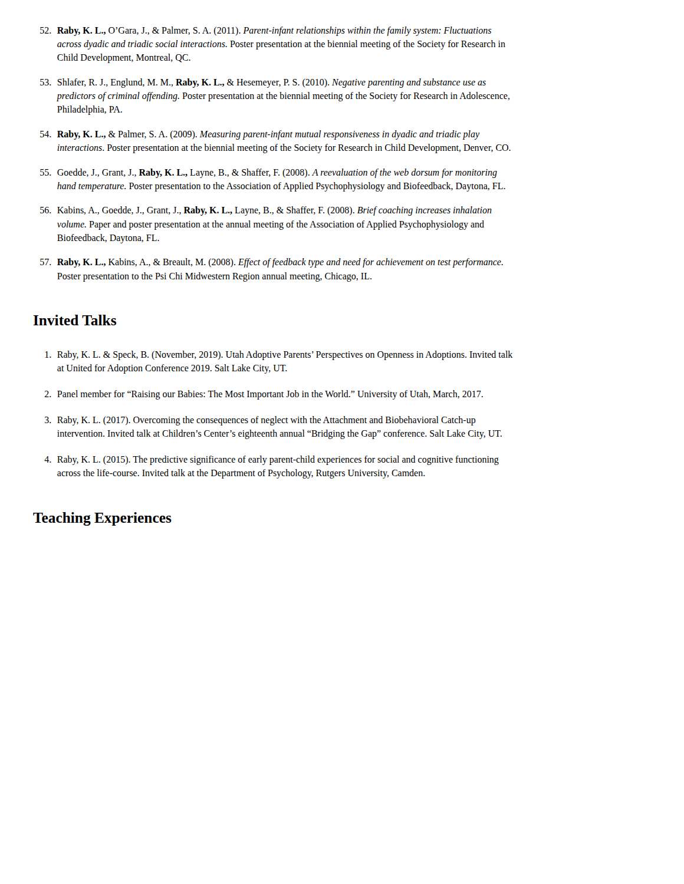Raby, K. L., O’Gara, J., & Palmer, S. A. (2011). Parent-infant relationships within the family system: Fluctuations across dyadic and triadic social interactions. Poster presentation at the biennial meeting of the Society for Research in Child Development, Montreal, QC.
Shlafer, R. J., Englund, M. M., Raby, K. L., & Hesemeyer, P. S. (2010). Negative parenting and substance use as predictors of criminal offending. Poster presentation at the biennial meeting of the Society for Research in Adolescence, Philadelphia, PA.
Raby, K. L., & Palmer, S. A. (2009). Measuring parent-infant mutual responsiveness in dyadic and triadic play interactions. Poster presentation at the biennial meeting of the Society for Research in Child Development, Denver, CO.
Goedde, J., Grant, J., Raby, K. L., Layne, B., & Shaffer, F. (2008). A reevaluation of the web dorsum for monitoring hand temperature. Poster presentation to the Association of Applied Psychophysiology and Biofeedback, Daytona, FL.
Kabins, A., Goedde, J., Grant, J., Raby, K. L., Layne, B., & Shaffer, F. (2008). Brief coaching increases inhalation volume. Paper and poster presentation at the annual meeting of the Association of Applied Psychophysiology and Biofeedback, Daytona, FL.
Raby, K. L., Kabins, A., & Breault, M. (2008). Effect of feedback type and need for achievement on test performance. Poster presentation to the Psi Chi Midwestern Region annual meeting, Chicago, IL.
Invited Talks
Raby, K. L. & Speck, B. (November, 2019). Utah Adoptive Parents’ Perspectives on Openness in Adoptions. Invited talk at United for Adoption Conference 2019. Salt Lake City, UT.
Panel member for “Raising our Babies: The Most Important Job in the World.” University of Utah, March, 2017.
Raby, K. L. (2017). Overcoming the consequences of neglect with the Attachment and Biobehavioral Catch-up intervention. Invited talk at Children’s Center’s eighteenth annual “Bridging the Gap” conference. Salt Lake City, UT.
Raby, K. L. (2015). The predictive significance of early parent-child experiences for social and cognitive functioning across the life-course. Invited talk at the Department of Psychology, Rutgers University, Camden.
Teaching Experiences